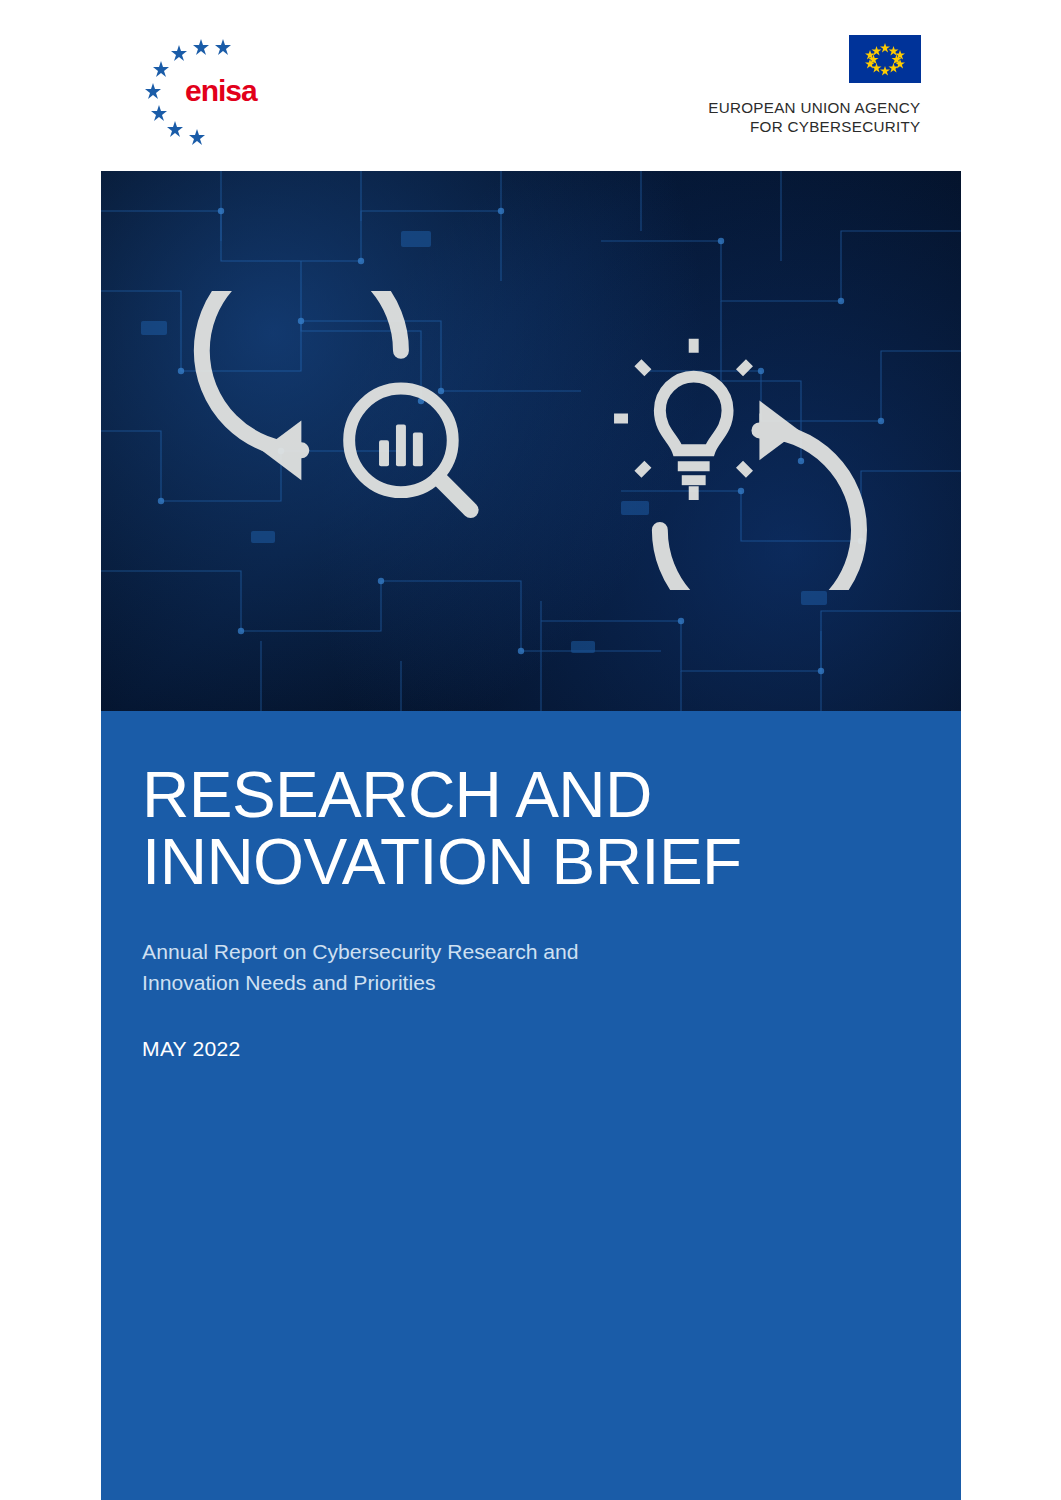enisa
EUROPEAN UNION AGENCY
FOR CYBERSECURITY
RESEARCH AND
INNOVATION BRIEF
Annual Report on Cybersecurity Research and Innovation Needs and Priorities
MAY 2022